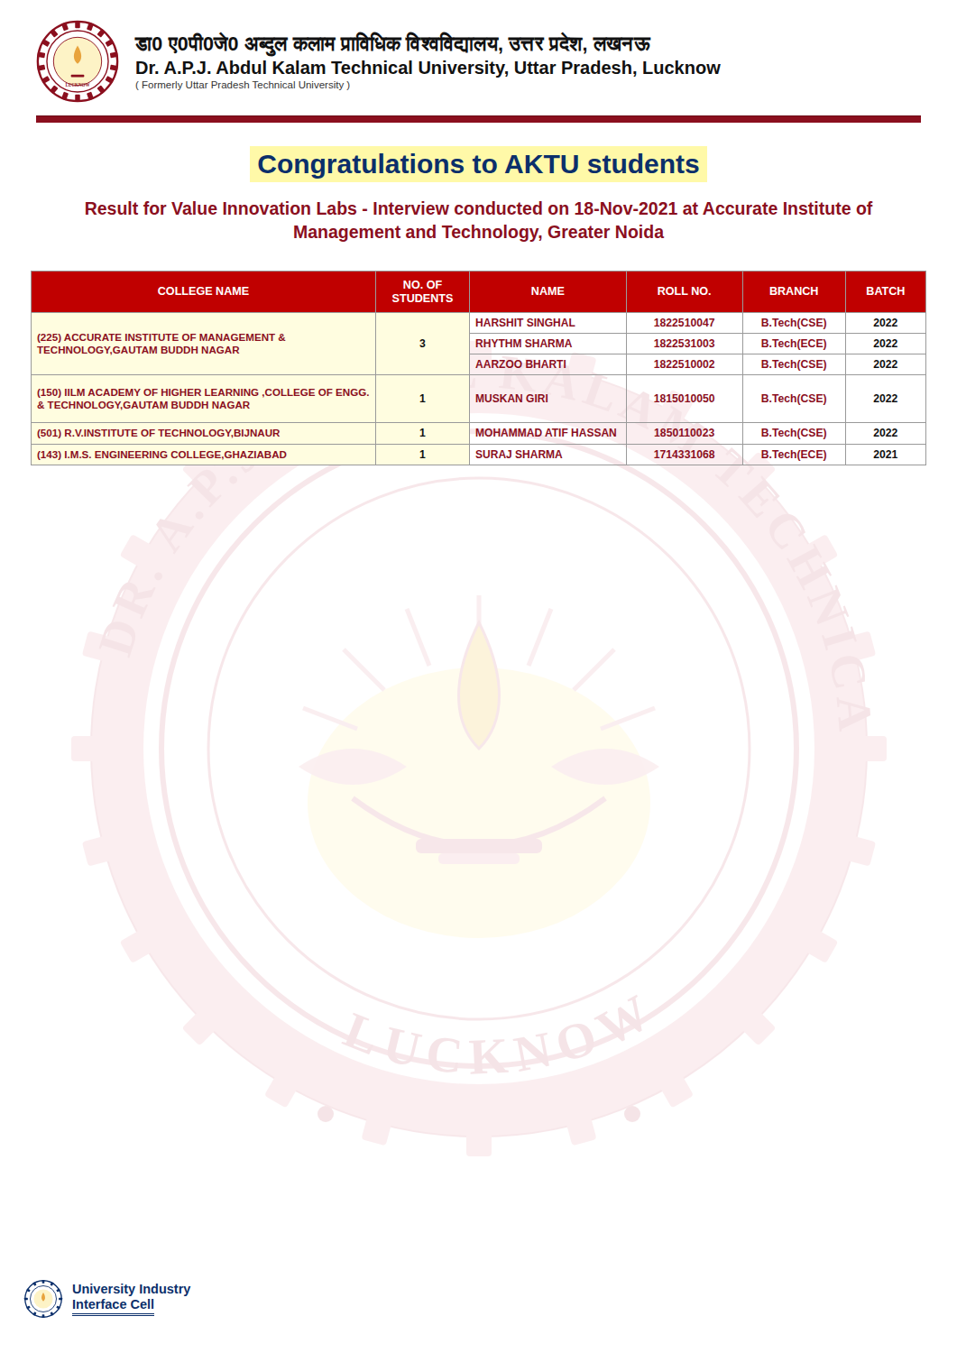DR. A.P.J. ABDUL KALAM TECHNICAL UNIVERSITY, UTTAR PRADESH LUCKNOW
LUCKNOW
डा0 ए0पी0जे0 अब्दुल कलाम प्राविधिक विश्वविद्यालय, उत्तर प्रदेश, लखनऊ
Dr. A.P.J. Abdul Kalam Technical University, Uttar Pradesh, Lucknow
( Formerly Uttar Pradesh Technical University )
Congratulations to AKTU students
Result for Value Innovation Labs - Interview conducted on 18-Nov-2021 at Accurate Institute of Management and Technology, Greater Noida
| COLLEGE NAME | NO. OF STUDENTS | NAME | ROLL NO. | BRANCH | BATCH |
| --- | --- | --- | --- | --- | --- |
| (225) ACCURATE INSTITUTE OF MANAGEMENT & TECHNOLOGY,GAUTAM BUDDH NAGAR | 3 | HARSHIT SINGHAL | 1822510047 | B.Tech(CSE) | 2022 |
| RHYTHM SHARMA | 1822531003 | B.Tech(ECE) | 2022 |
| AARZOO BHARTI | 1822510002 | B.Tech(CSE) | 2022 |
| (150) IILM ACADEMY OF HIGHER LEARNING ,COLLEGE OF ENGG. & TECHNOLOGY,GAUTAM BUDDH NAGAR | 1 | MUSKAN GIRI | 1815010050 | B.Tech(CSE) | 2022 |
| (501) R.V.INSTITUTE OF TECHNOLOGY,BIJNAUR | 1 | MOHAMMAD ATIF HASSAN | 1850110023 | B.Tech(CSE) | 2022 |
| (143) I.M.S. ENGINEERING COLLEGE,GHAZIABAD | 1 | SURAJ SHARMA | 1714331068 | B.Tech(ECE) | 2021 |
University Industry
Interface Cell